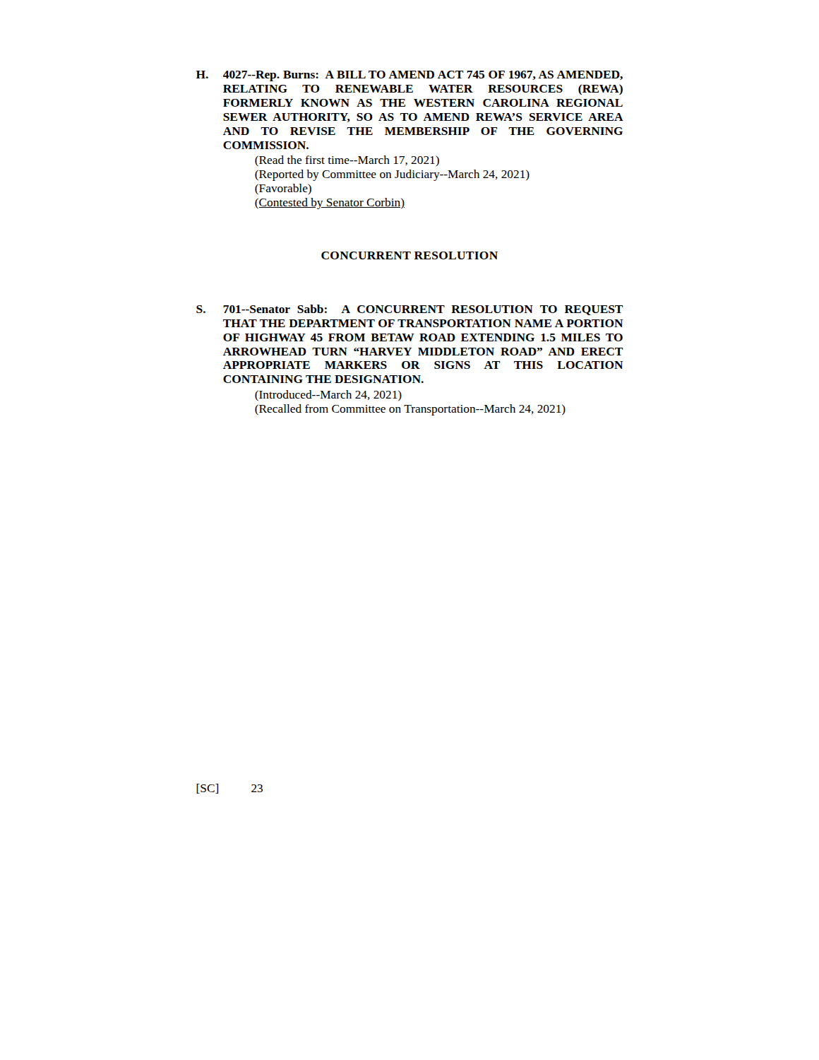H.
4027--Rep. Burns: A BILL TO AMEND ACT 745 OF 1967, AS AMENDED, RELATING TO RENEWABLE WATER RESOURCES (REWA) FORMERLY KNOWN AS THE WESTERN CAROLINA REGIONAL SEWER AUTHORITY, SO AS TO AMEND REWA’S SERVICE AREA AND TO REVISE THE MEMBERSHIP OF THE GOVERNING COMMISSION.
(Read the first time--March 17, 2021)
(Reported by Committee on Judiciary--March 24, 2021)
(Favorable)
(Contested by Senator Corbin)
CONCURRENT RESOLUTION
S.
701--Senator Sabb: A CONCURRENT RESOLUTION TO REQUEST THAT THE DEPARTMENT OF TRANSPORTATION NAME A PORTION OF HIGHWAY 45 FROM BETAW ROAD EXTENDING 1.5 MILES TO ARROWHEAD TURN “HARVEY MIDDLETON ROAD” AND ERECT APPROPRIATE MARKERS OR SIGNS AT THIS LOCATION CONTAINING THE DESIGNATION.
(Introduced--March 24, 2021)
(Recalled from Committee on Transportation--March 24, 2021)
[SC]
23